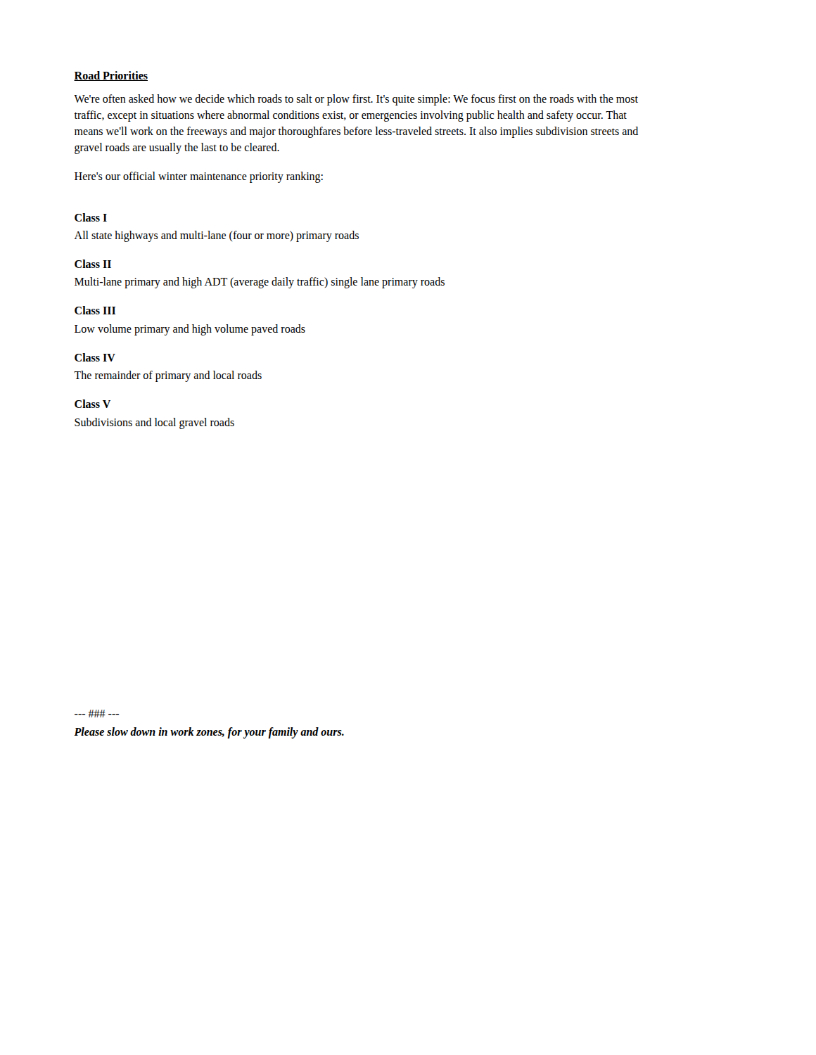Road Priorities
We're often asked how we decide which roads to salt or plow first. It's quite simple: We focus first on the roads with the most traffic, except in situations where abnormal conditions exist, or emergencies involving public health and safety occur. That means we'll work on the freeways and major thoroughfares before less-traveled streets. It also implies subdivision streets and gravel roads are usually the last to be cleared.
Here's our official winter maintenance priority ranking:
Class I
All state highways and multi-lane (four or more) primary roads
Class II
Multi-lane primary and high ADT (average daily traffic) single lane primary roads
Class III
Low volume primary and high volume paved roads
Class IV
The remainder of primary and local roads
Class V
Subdivisions and local gravel roads
--- ### ---
Please slow down in work zones, for your family and ours.